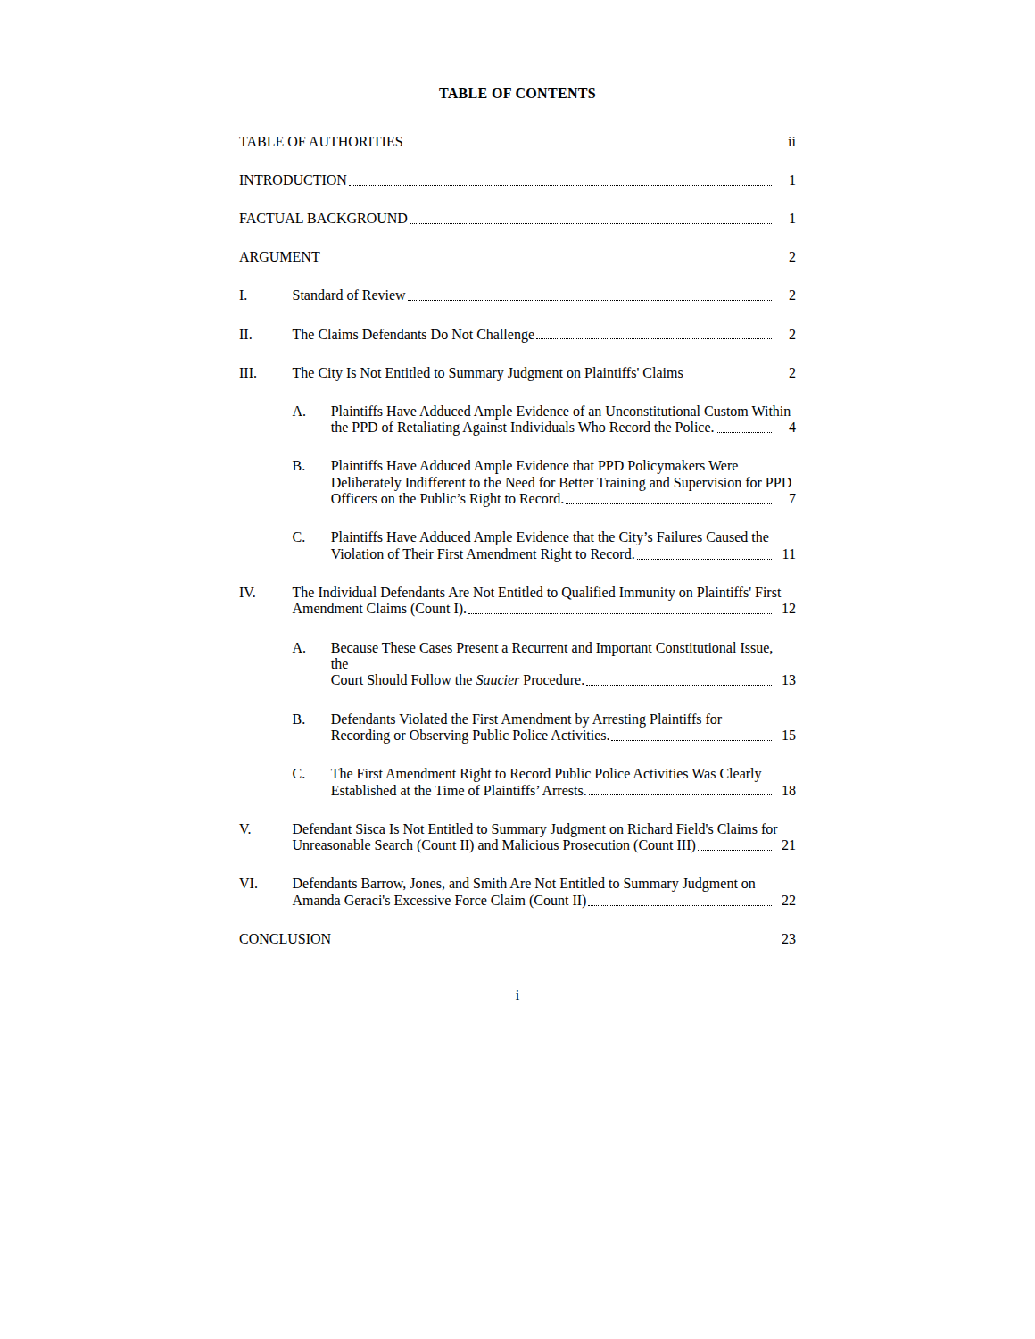Table of Contents
TABLE OF AUTHORITIES ii
INTRODUCTION 1
FACTUAL BACKGROUND 1
ARGUMENT 2
I. Standard of Review 2
II. The Claims Defendants Do Not Challenge 2
III. The City Is Not Entitled to Summary Judgment on Plaintiffs' Claims 2
A. Plaintiffs Have Adduced Ample Evidence of an Unconstitutional Custom Within the PPD of Retaliating Against Individuals Who Record the Police. 4
B. Plaintiffs Have Adduced Ample Evidence that PPD Policymakers Were Deliberately Indifferent to the Need for Better Training and Supervision for PPD Officers on the Public’s Right to Record. 7
C. Plaintiffs Have Adduced Ample Evidence that the City’s Failures Caused the Violation of Their First Amendment Right to Record. 11
IV. The Individual Defendants Are Not Entitled to Qualified Immunity on Plaintiffs' First Amendment Claims (Count I). 12
A. Because These Cases Present a Recurrent and Important Constitutional Issue, the Court Should Follow the Saucier Procedure. 13
B. Defendants Violated the First Amendment by Arresting Plaintiffs for Recording or Observing Public Police Activities. 15
C. The First Amendment Right to Record Public Police Activities Was Clearly Established at the Time of Plaintiffs’ Arrests. 18
V. Defendant Sisca Is Not Entitled to Summary Judgment on Richard Field's Claims for Unreasonable Search (Count II) and Malicious Prosecution (Count III) 21
VI. Defendants Barrow, Jones, and Smith Are Not Entitled to Summary Judgment on Amanda Geraci's Excessive Force Claim (Count II) 22
CONCLUSION 23
i